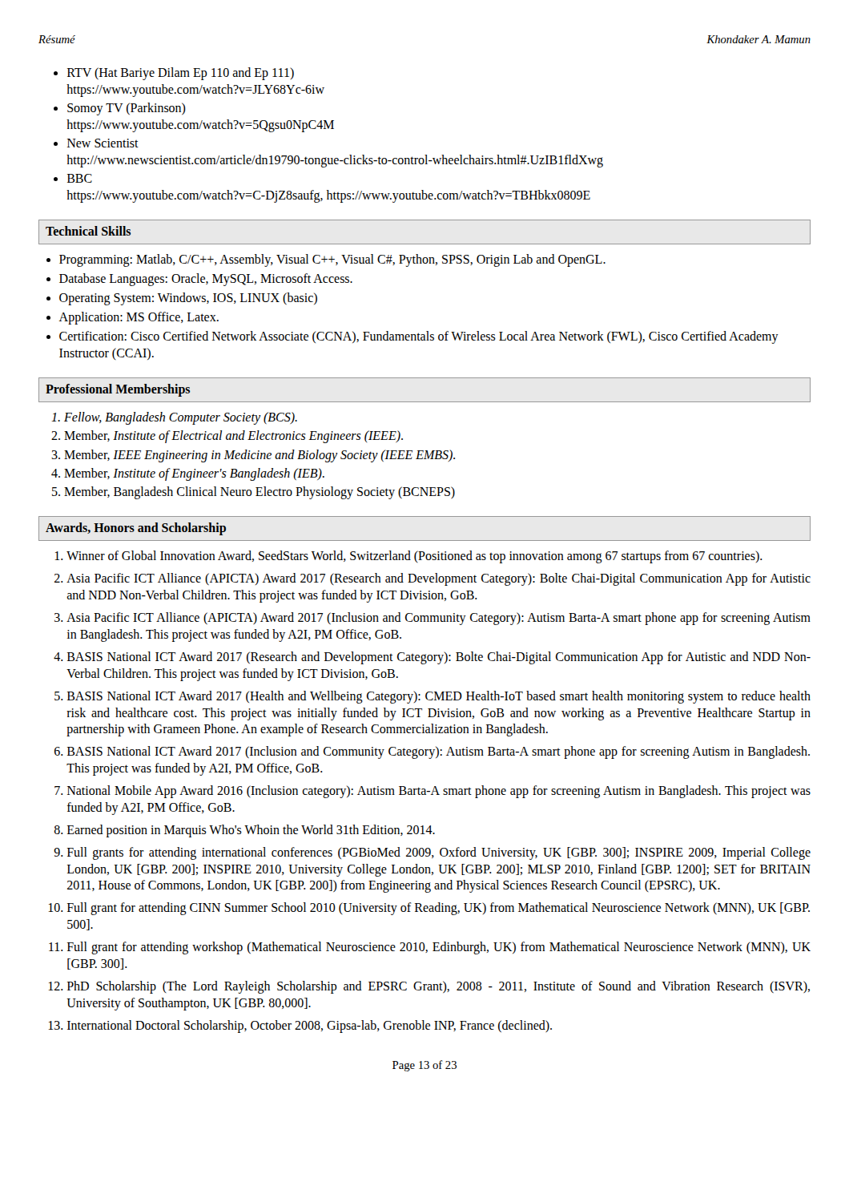Résumé Khondaker A. Mamun
RTV (Hat Bariye Dilam Ep 110 and Ep 111)
https://www.youtube.com/watch?v=JLY68Yc-6iw
Somoy TV (Parkinson)
https://www.youtube.com/watch?v=5Qgsu0NpC4M
New Scientist
http://www.newscientist.com/article/dn19790-tongue-clicks-to-control-wheelchairs.html#.UzIB1fldXwg
BBC
https://www.youtube.com/watch?v=C-DjZ8saufg, https://www.youtube.com/watch?v=TBHbkx0809E
Technical Skills
Programming: Matlab, C/C++, Assembly, Visual C++, Visual C#, Python, SPSS, Origin Lab and OpenGL.
Database Languages: Oracle, MySQL, Microsoft Access.
Operating System: Windows, IOS, LINUX (basic)
Application: MS Office, Latex.
Certification: Cisco Certified Network Associate (CCNA), Fundamentals of Wireless Local Area Network (FWL), Cisco Certified Academy Instructor (CCAI).
Professional Memberships
Fellow, Bangladesh Computer Society (BCS).
Member, Institute of Electrical and Electronics Engineers (IEEE).
Member, IEEE Engineering in Medicine and Biology Society (IEEE EMBS).
Member, Institute of Engineer's Bangladesh (IEB).
Member, Bangladesh Clinical Neuro Electro Physiology Society (BCNEPS)
Awards, Honors and Scholarship
Winner of Global Innovation Award, SeedStars World, Switzerland (Positioned as top innovation among 67 startups from 67 countries).
Asia Pacific ICT Alliance (APICTA) Award 2017 (Research and Development Category): Bolte Chai-Digital Communication App for Autistic and NDD Non-Verbal Children. This project was funded by ICT Division, GoB.
Asia Pacific ICT Alliance (APICTA) Award 2017 (Inclusion and Community Category): Autism Barta-A smart phone app for screening Autism in Bangladesh. This project was funded by A2I, PM Office, GoB.
BASIS National ICT Award 2017 (Research and Development Category): Bolte Chai-Digital Communication App for Autistic and NDD Non-Verbal Children. This project was funded by ICT Division, GoB.
BASIS National ICT Award 2017 (Health and Wellbeing Category): CMED Health-IoT based smart health monitoring system to reduce health risk and healthcare cost. This project was initially funded by ICT Division, GoB and now working as a Preventive Healthcare Startup in partnership with Grameen Phone. An example of Research Commercialization in Bangladesh.
BASIS National ICT Award 2017 (Inclusion and Community Category): Autism Barta-A smart phone app for screening Autism in Bangladesh. This project was funded by A2I, PM Office, GoB.
National Mobile App Award 2016 (Inclusion category): Autism Barta-A smart phone app for screening Autism in Bangladesh. This project was funded by A2I, PM Office, GoB.
Earned position in Marquis Who's Whoin the World 31th Edition, 2014.
Full grants for attending international conferences (PGBioMed 2009, Oxford University, UK [GBP. 300]; INSPIRE 2009, Imperial College London, UK [GBP. 200]; INSPIRE 2010, University College London, UK [GBP. 200]; MLSP 2010, Finland [GBP. 1200]; SET for BRITAIN 2011, House of Commons, London, UK [GBP. 200]) from Engineering and Physical Sciences Research Council (EPSRC), UK.
Full grant for attending CINN Summer School 2010 (University of Reading, UK) from Mathematical Neuroscience Network (MNN), UK [GBP. 500].
Full grant for attending workshop (Mathematical Neuroscience 2010, Edinburgh, UK) from Mathematical Neuroscience Network (MNN), UK [GBP. 300].
PhD Scholarship (The Lord Rayleigh Scholarship and EPSRC Grant), 2008 - 2011, Institute of Sound and Vibration Research (ISVR), University of Southampton, UK [GBP. 80,000].
International Doctoral Scholarship, October 2008, Gipsa-lab, Grenoble INP, France (declined).
Page 13 of 23